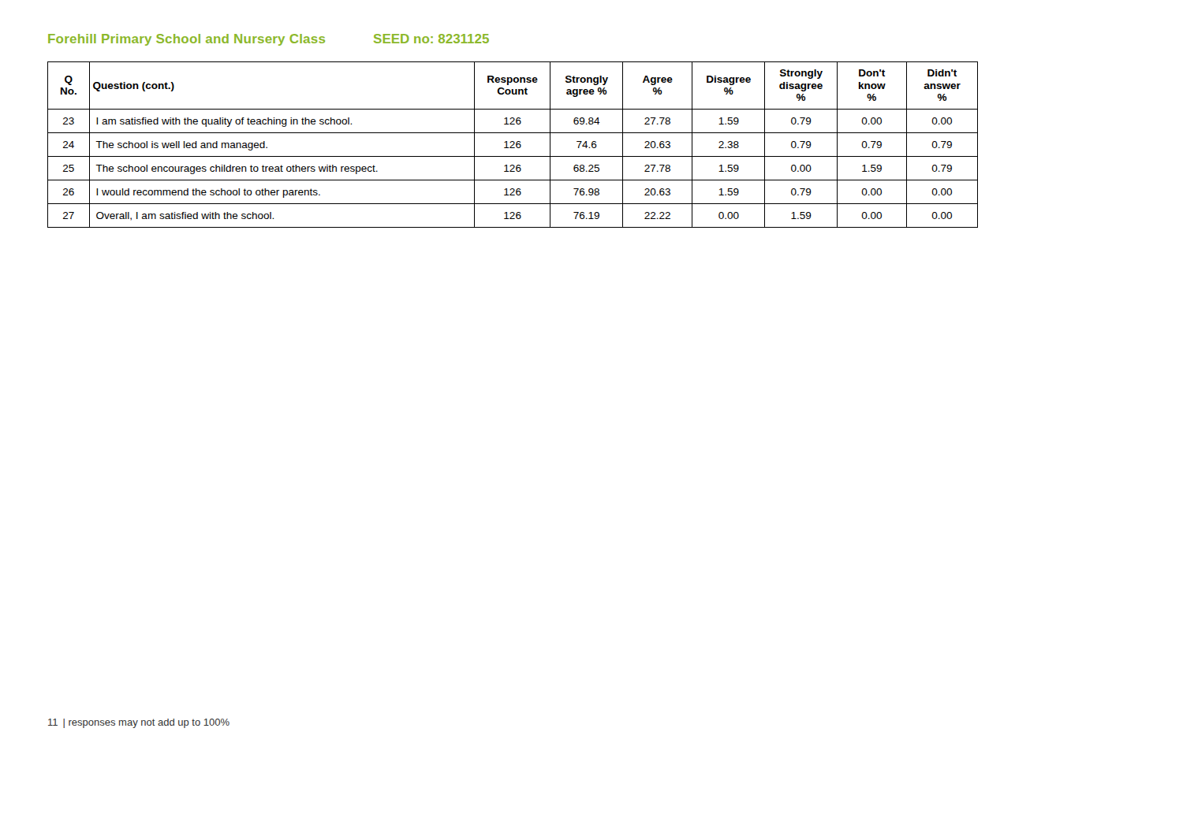Forehill Primary School and Nursery Class SEED no: 8231125
| Q No. | Question (cont.) | Response Count | Strongly agree % | Agree % | Disagree % | Strongly disagree % | Don't know % | Didn't answer % |
| --- | --- | --- | --- | --- | --- | --- | --- | --- |
| 23 | I am satisfied with the quality of teaching in the school. | 126 | 69.84 | 27.78 | 1.59 | 0.79 | 0.00 | 0.00 |
| 24 | The school is well led and managed. | 126 | 74.6 | 20.63 | 2.38 | 0.79 | 0.79 | 0.79 |
| 25 | The school encourages children to treat others with respect. | 126 | 68.25 | 27.78 | 1.59 | 0.00 | 1.59 | 0.79 |
| 26 | I would recommend the school to other parents. | 126 | 76.98 | 20.63 | 1.59 | 0.79 | 0.00 | 0.00 |
| 27 | Overall, I am satisfied with the school. | 126 | 76.19 | 22.22 | 0.00 | 1.59 | 0.00 | 0.00 |
11| responses may not add up to 100%